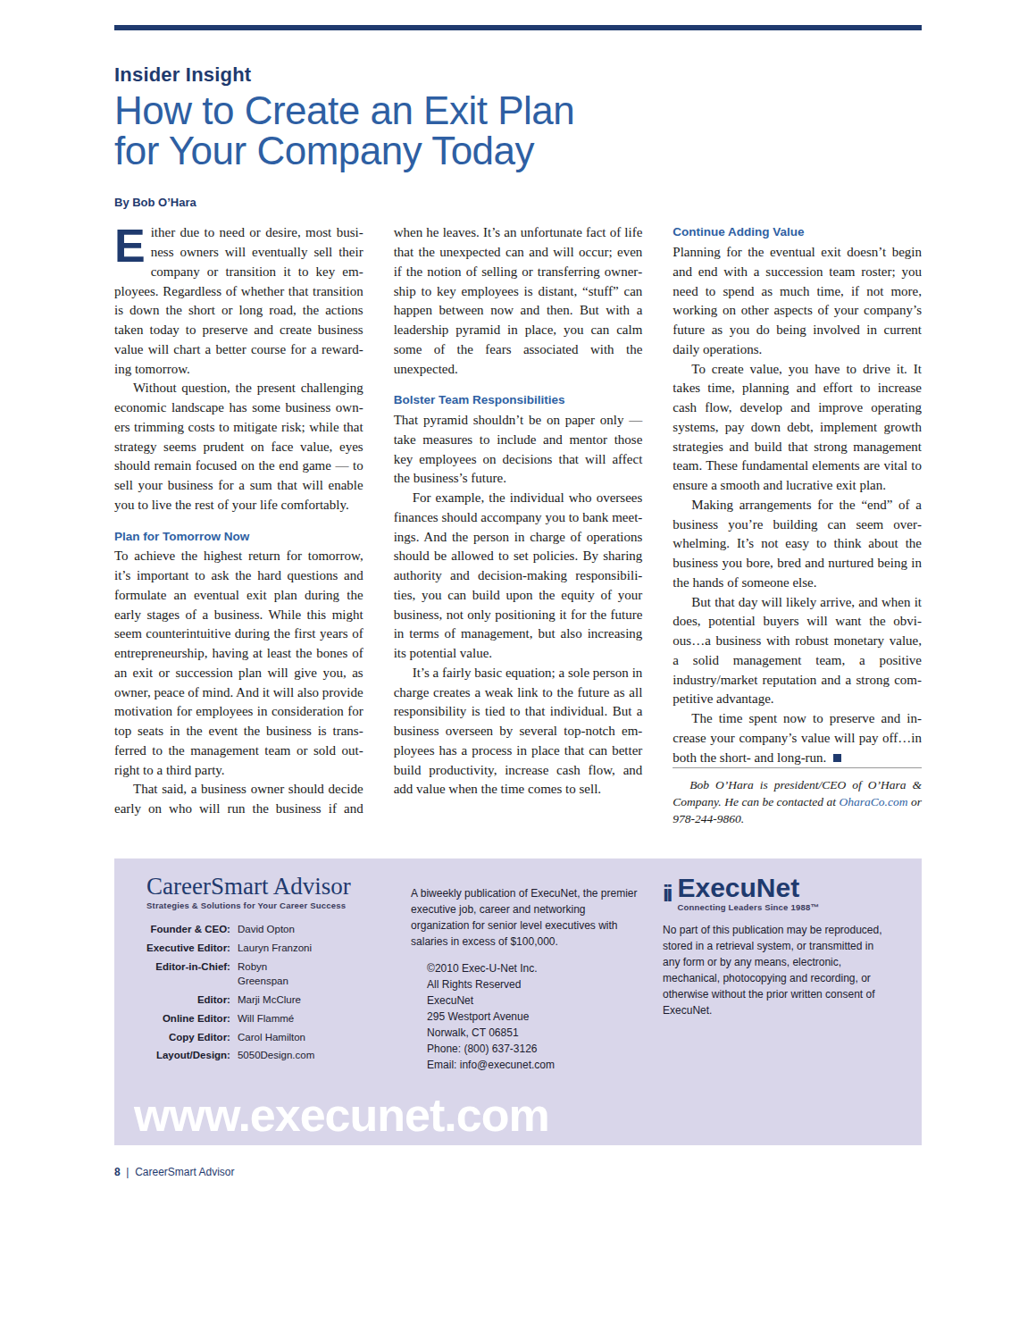Insider Insight
How to Create an Exit Plan
for Your Company Today
By Bob O’Hara
Either due to need or desire, most business owners will eventually sell their company or transition it to key employees. Regardless of whether that transition is down the short or long road, the actions taken today to preserve and create business value will chart a better course for a rewarding tomorrow.
Without question, the present challenging economic landscape has some business owners trimming costs to mitigate risk; while that strategy seems prudent on face value, eyes should remain focused on the end game — to sell your business for a sum that will enable you to live the rest of your life comfortably.
Plan for Tomorrow Now
To achieve the highest return for tomorrow, it’s important to ask the hard questions and formulate an eventual exit plan during the early stages of a business. While this might seem counterintuitive during the first years of entrepreneurship, having at least the bones of an exit or succession plan will give you, as owner, peace of mind. And it will also provide motivation for employees in consideration for top seats in the event the business is transferred to the management team or sold outright to a third party.
That said, a business owner should decide early on who will run the business if and when he leaves. It’s an unfortunate fact of life that the unexpected can and will occur; even if the notion of selling or transferring ownership to key employees is distant, “stuff” can happen between now and then. But with a leadership pyramid in place, you can calm some of the fears associated with the unexpected.
Bolster Team Responsibilities
That pyramid shouldn’t be on paper only — take measures to include and mentor those key employees on decisions that will affect the business’s future.
For example, the individual who oversees finances should accompany you to bank meetings. And the person in charge of operations should be allowed to set policies. By sharing authority and decision-making responsibilities, you can build upon the equity of your business, not only positioning it for the future in terms of management, but also increasing its potential value.
It’s a fairly basic equation; a sole person in charge creates a weak link to the future as all responsibility is tied to that individual. But a business overseen by several top-notch employees has a process in place that can better build productivity, increase cash flow, and add value when the time comes to sell.
Continue Adding Value
Planning for the eventual exit doesn’t begin and end with a succession team roster; you need to spend as much time, if not more, working on other aspects of your company’s future as you do being involved in current daily operations.
To create value, you have to drive it. It takes time, planning and effort to increase cash flow, develop and improve operating systems, pay down debt, implement growth strategies and build that strong management team. These fundamental elements are vital to ensure a smooth and lucrative exit plan.
Making arrangements for the “end” of a business you’re building can seem overwhelming. It’s not easy to think about the business you bore, bred and nurtured being in the hands of someone else.
But that day will likely arrive, and when it does, potential buyers will want the obvious…a business with robust monetary value, a solid management team, a positive industry/market reputation and a strong competitive advantage.
The time spent now to preserve and increase your company’s value will pay off…in both the short- and long-run.
Bob O’Hara is president/CEO of O’Hara & Company. He can be contacted at OharaCo.com or 978-244-9860.
CareerSmart Advisor Strategies & Solutions for Your Career Success
| Founder & CEO: | David Opton |
| Executive Editor: | Lauryn Franzoni |
| Editor-in-Chief: | Robyn Greenspan |
| Editor: | Marji McClure |
| Online Editor: | Will Flammé |
| Copy Editor: | Carol Hamilton |
| Layout/Design: | 5050Design.com |
A biweekly publication of ExecuNet, the premier executive job, career and networking organization for senior level executives with salaries in excess of $100,000.
©2010 Exec-U-Net Inc.
All Rights Reserved
ExecuNet
295 Westport Avenue
Norwalk, CT 06851
Phone: (800) 637-3126
Email: info@execunet.com
ii ExecuNet Connecting Leaders Since 1988™
No part of this publication may be reproduced, stored in a retrieval system, or transmitted in any form or by any means, electronic, mechanical, photocopying and recording, or otherwise without the prior written consent of ExecuNet.
www.execunet.com
8 | CareerSmart Advisor